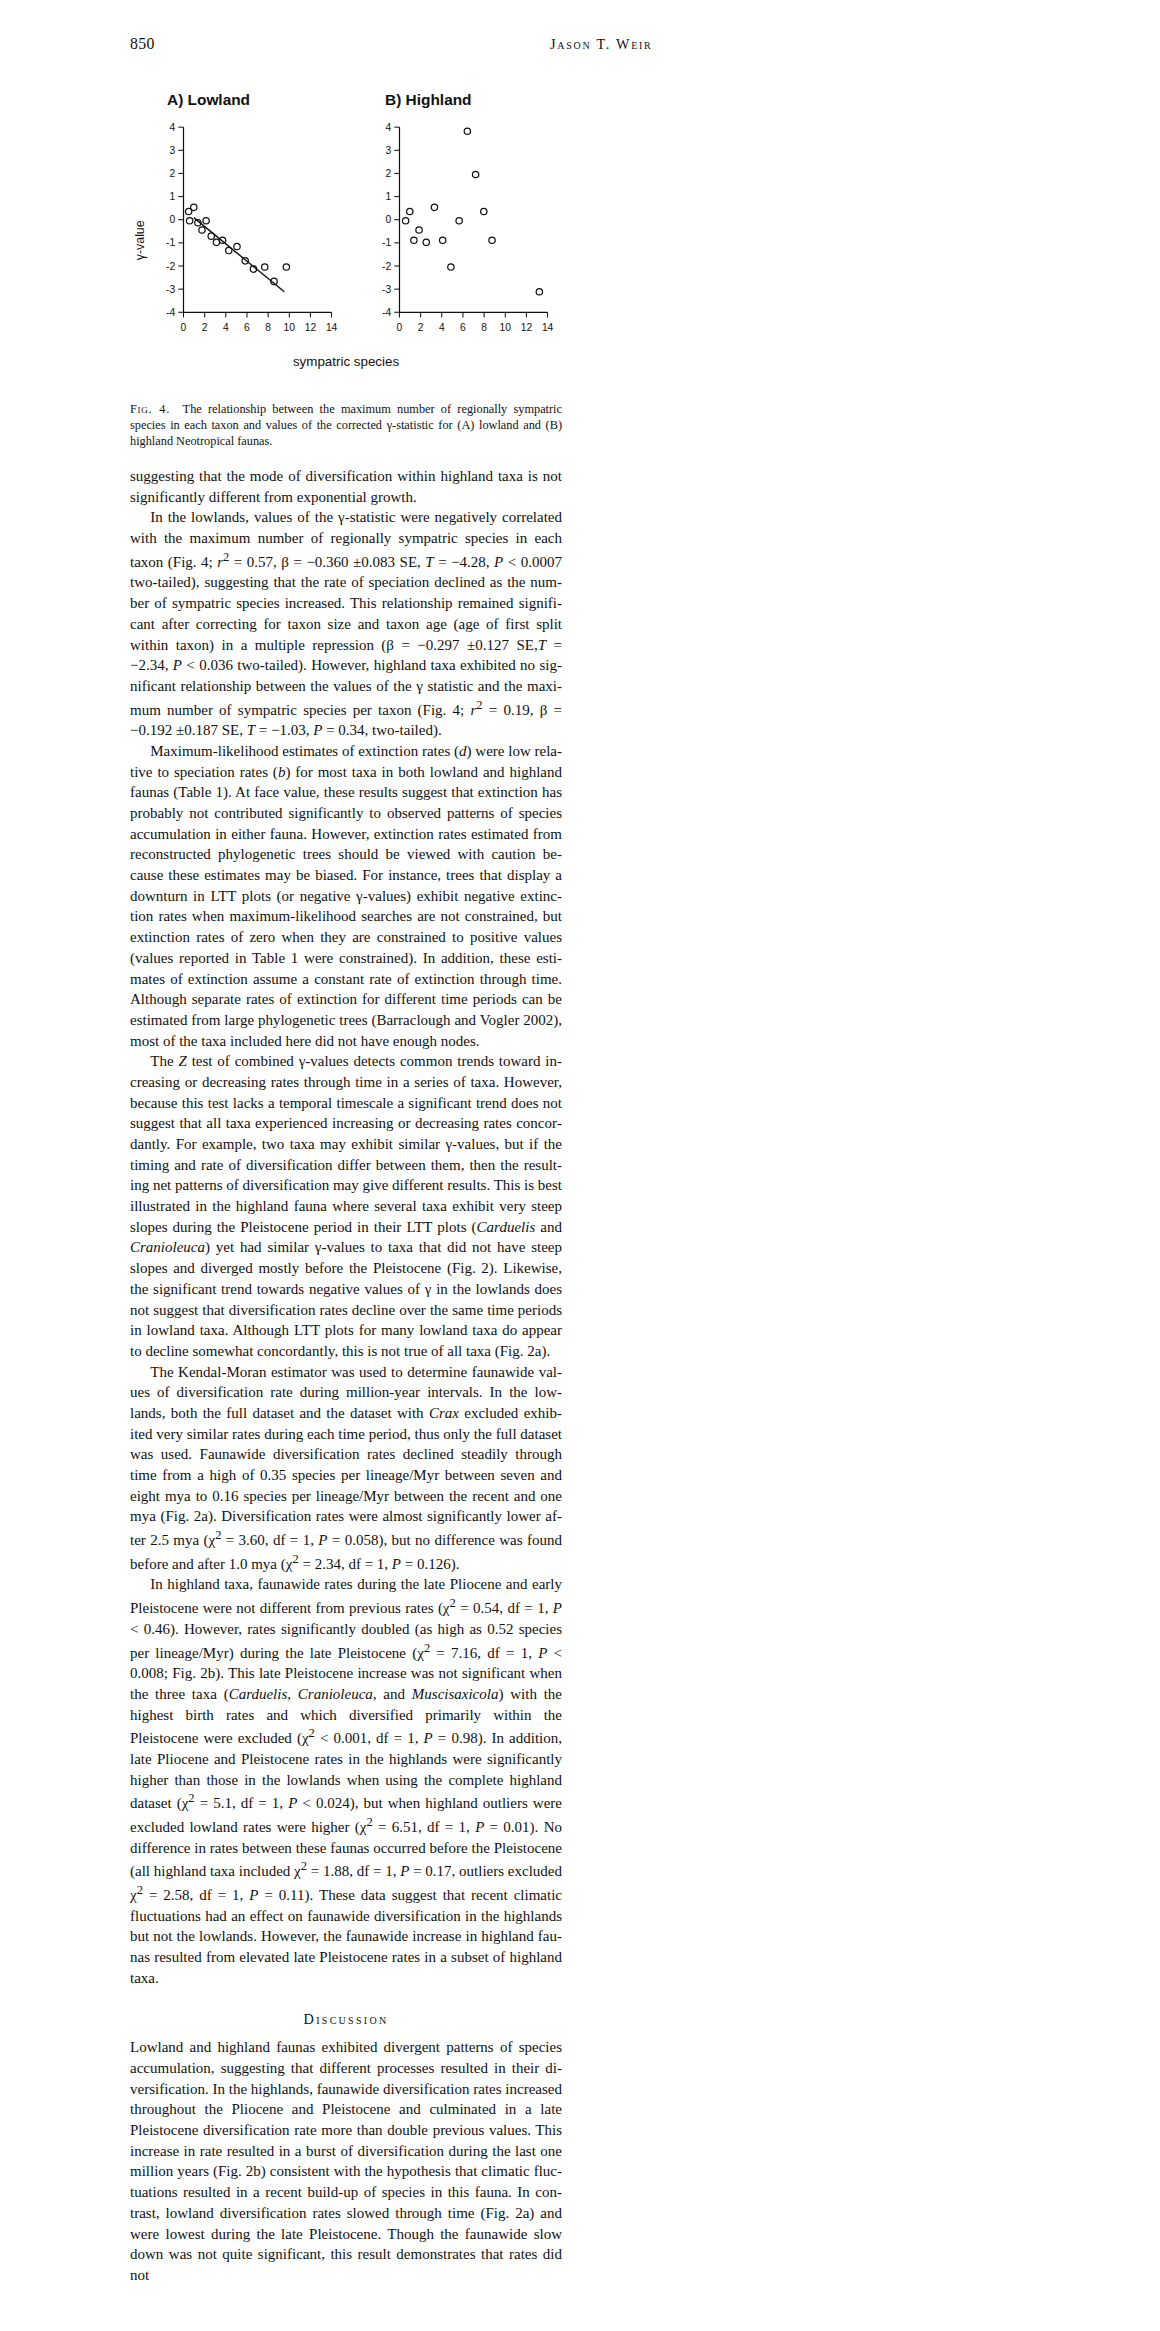850
Jason T. Weir
Two scatterplots of gamma-value versus number of sympatric species Panel A, Lowland: points trend downward with a fitted regression line. Panel B, Highland: points scattered with no clear trend. A) Lowland B) Highland γ-value 4 3 2 1 0 -1 -2 -3 -4 0 2 4 6 8 10 12 14 4 3 2 1 0 -1 -2 -3 -4 0 2 4 6 8 10 12 14 sympatric species
Fig. 4. The relationship between the maximum number of regionally sympatric species in each taxon and values of the corrected γ-statistic for (A) lowland and (B) highland Neotropical faunas.
suggesting that the mode of diversification within highland taxa is not significantly different from exponential growth.
In the lowlands, values of the γ-statistic were negatively correlated with the maximum number of regionally sympatric species in each taxon (Fig. 4; r2 = 0.57, β = −0.360 ±0.083 SE, T = −4.28, P < 0.0007 two-tailed), suggesting that the rate of speciation declined as the number of sympatric species increased. This relationship remained significant after correcting for taxon size and taxon age (age of first split within taxon) in a multiple repression (β = −0.297 ±0.127 SE,T = −2.34, P < 0.036 two-tailed). However, highland taxa exhibited no significant relationship between the values of the γ statistic and the maximum number of sympatric species per taxon (Fig. 4; r2 = 0.19, β = −0.192 ±0.187 SE, T = −1.03, P = 0.34, two-tailed).
Maximum-likelihood estimates of extinction rates (d) were low relative to speciation rates (b) for most taxa in both lowland and highland faunas (Table 1). At face value, these results suggest that extinction has probably not contributed significantly to observed patterns of species accumulation in either fauna. However, extinction rates estimated from reconstructed phylogenetic trees should be viewed with caution because these estimates may be biased. For instance, trees that display a downturn in LTT plots (or negative γ-values) exhibit negative extinction rates when maximum-likelihood searches are not constrained, but extinction rates of zero when they are constrained to positive values (values reported in Table 1 were constrained). In addition, these estimates of extinction assume a constant rate of extinction through time. Although separate rates of extinction for different time periods can be estimated from large phylogenetic trees (Barraclough and Vogler 2002), most of the taxa included here did not have enough nodes.
The Z test of combined γ-values detects common trends toward increasing or decreasing rates through time in a series of taxa. However, because this test lacks a temporal timescale a significant trend does not suggest that all taxa experienced increasing or decreasing rates concordantly. For example, two taxa may exhibit similar γ-values, but if the timing and rate of diversification differ between them, then the resulting net patterns of diversification may give different results. This is best illustrated in the highland fauna where several taxa exhibit very steep slopes during the Pleistocene period in their LTT plots (Carduelis and Cranioleuca) yet had similar γ-values to taxa that did not have steep slopes and diverged mostly before the Pleistocene (Fig. 2). Likewise, the significant trend towards negative values of γ in the lowlands does not suggest that diversification rates decline over the same time periods in lowland taxa. Although LTT plots for many lowland taxa do appear to decline somewhat concordantly, this is not true of all taxa (Fig. 2a).
The Kendal-Moran estimator was used to determine faunawide values of diversification rate during million-year intervals. In the lowlands, both the full dataset and the dataset with Crax excluded exhibited very similar rates during each time period, thus only the full dataset was used. Faunawide diversification rates declined steadily through time from a high of 0.35 species per lineage/Myr between seven and eight mya to 0.16 species per lineage/Myr between the recent and one mya (Fig. 2a). Diversification rates were almost significantly lower after 2.5 mya (χ2 = 3.60, df = 1, P = 0.058), but no difference was found before and after 1.0 mya (χ2 = 2.34, df = 1, P = 0.126).
In highland taxa, faunawide rates during the late Pliocene and early Pleistocene were not different from previous rates (χ2 = 0.54, df = 1, P < 0.46). However, rates significantly doubled (as high as 0.52 species per lineage/Myr) during the late Pleistocene (χ2 = 7.16, df = 1, P < 0.008; Fig. 2b). This late Pleistocene increase was not significant when the three taxa (Carduelis, Cranioleuca, and Muscisaxicola) with the highest birth rates and which diversified primarily within the Pleistocene were excluded (χ2 < 0.001, df = 1, P = 0.98). In addition, late Pliocene and Pleistocene rates in the highlands were significantly higher than those in the lowlands when using the complete highland dataset (χ2 = 5.1, df = 1, P < 0.024), but when highland outliers were excluded lowland rates were higher (χ2 = 6.51, df = 1, P = 0.01). No difference in rates between these faunas occurred before the Pleistocene (all highland taxa included χ2 = 1.88, df = 1, P = 0.17, outliers excluded χ2 = 2.58, df = 1, P = 0.11). These data suggest that recent climatic fluctuations had an effect on faunawide diversification in the highlands but not the lowlands. However, the faunawide increase in highland faunas resulted from elevated late Pleistocene rates in a subset of highland taxa.
Discussion
Lowland and highland faunas exhibited divergent patterns of species accumulation, suggesting that different processes resulted in their diversification. In the highlands, faunawide diversification rates increased throughout the Pliocene and Pleistocene and culminated in a late Pleistocene diversification rate more than double previous values. This increase in rate resulted in a burst of diversification during the last one million years (Fig. 2b) consistent with the hypothesis that climatic fluctuations resulted in a recent build-up of species in this fauna. In contrast, lowland diversification rates slowed through time (Fig. 2a) and were lowest during the late Pleistocene. Though the faunawide slow down was not quite significant, this result demonstrates that rates did not